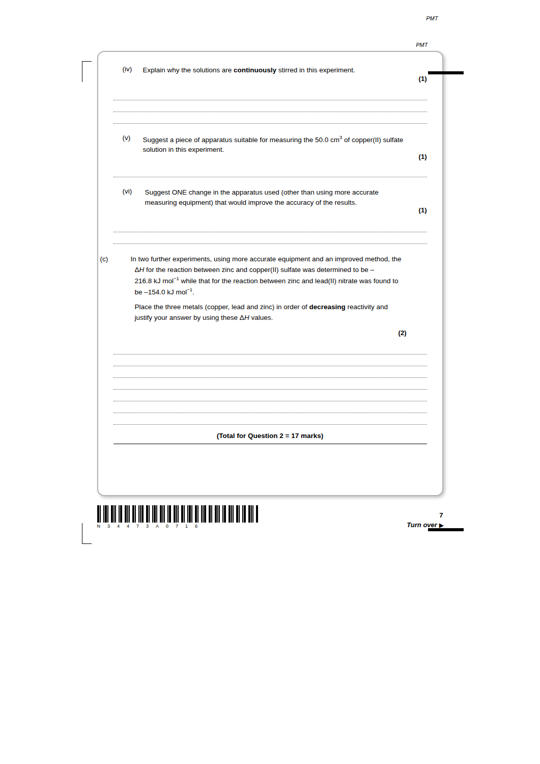PMT
PMT
(iv)
Explain why the solutions are continuously stirred in this experiment.
(1)
(v)
Suggest a piece of apparatus suitable for measuring the 50.0 cm3 of copper(II) sulfate solution in this experiment.
(1)
(vi)
Suggest ONE change in the apparatus used (other than using more accurate measuring equipment) that would improve the accuracy of the results.
(1)
(c) In two further experiments, using more accurate equipment and an improved method, the ΔH for the reaction between zinc and copper(II) sulfate was determined to be –216.8 kJ mol−1 while that for the reaction between zinc and lead(II) nitrate was found to be –154.0 kJ mol−1.
Place the three metals (copper, lead and zinc) in order of decreasing reactivity and justify your answer by using these ΔH values.
(2)
(Total for Question 2 = 17 marks)
N 3 4 4 7 3 A 0 7 1 6
7
Turn over ▶